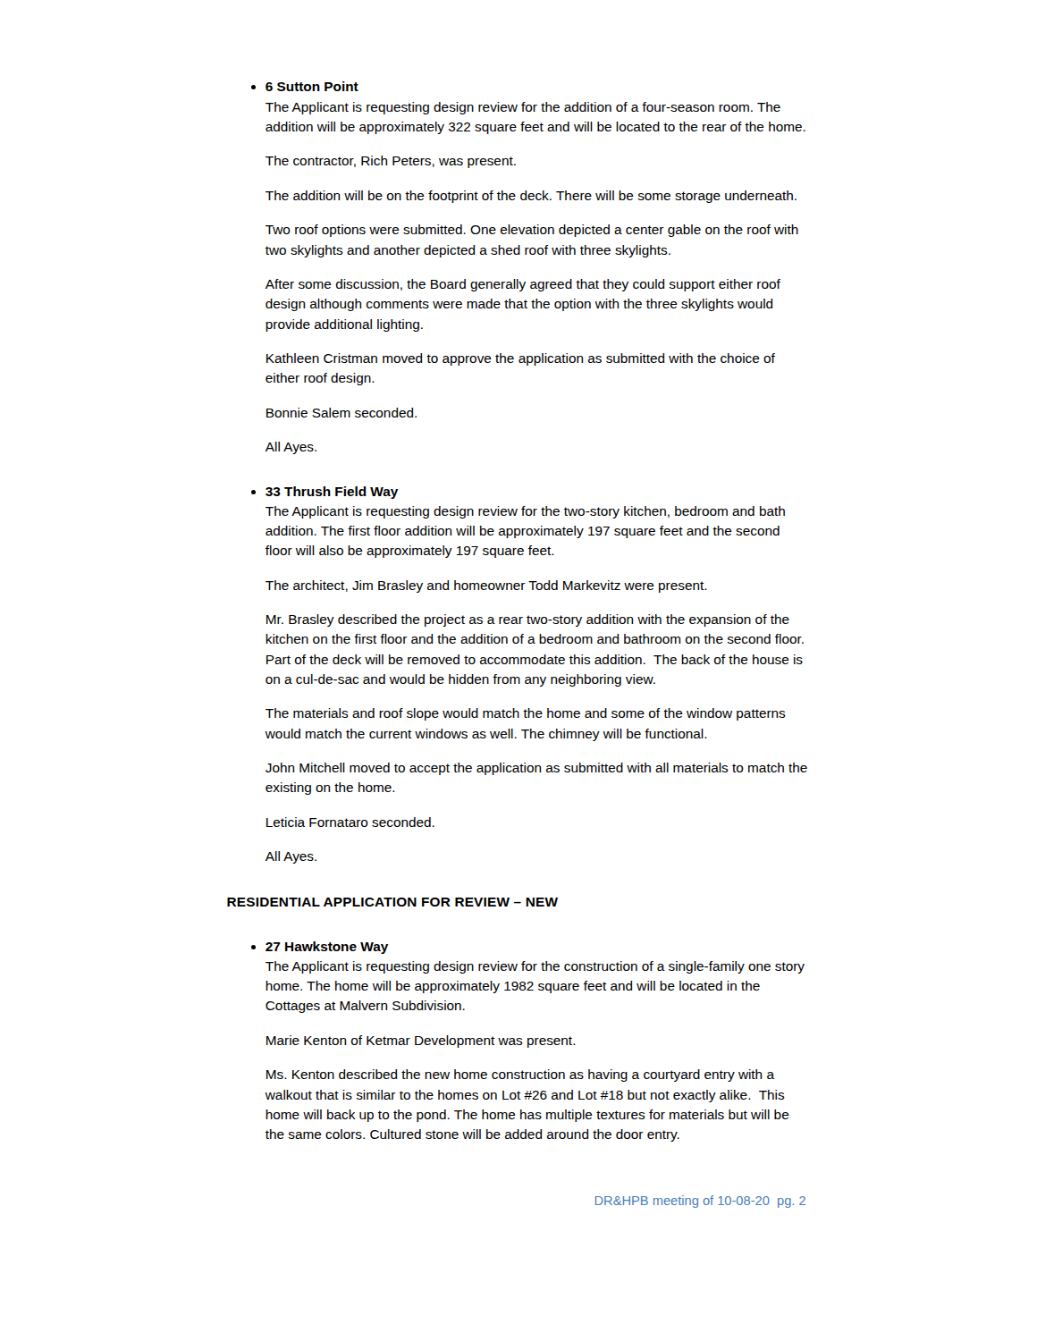6 Sutton Point
The Applicant is requesting design review for the addition of a four-season room. The addition will be approximately 322 square feet and will be located to the rear of the home.
The contractor, Rich Peters, was present.
The addition will be on the footprint of the deck. There will be some storage underneath.
Two roof options were submitted. One elevation depicted a center gable on the roof with two skylights and another depicted a shed roof with three skylights.
After some discussion, the Board generally agreed that they could support either roof design although comments were made that the option with the three skylights would provide additional lighting.
Kathleen Cristman moved to approve the application as submitted with the choice of either roof design.
Bonnie Salem seconded.
All Ayes.
33 Thrush Field Way
The Applicant is requesting design review for the two-story kitchen, bedroom and bath addition. The first floor addition will be approximately 197 square feet and the second floor will also be approximately 197 square feet.
The architect, Jim Brasley and homeowner Todd Markevitz were present.
Mr. Brasley described the project as a rear two-story addition with the expansion of the kitchen on the first floor and the addition of a bedroom and bathroom on the second floor. Part of the deck will be removed to accommodate this addition. The back of the house is on a cul-de-sac and would be hidden from any neighboring view.
The materials and roof slope would match the home and some of the window patterns would match the current windows as well. The chimney will be functional.
John Mitchell moved to accept the application as submitted with all materials to match the existing on the home.
Leticia Fornataro seconded.
All Ayes.
RESIDENTIAL APPLICATION FOR REVIEW – NEW
27 Hawkstone Way
The Applicant is requesting design review for the construction of a single-family one story home. The home will be approximately 1982 square feet and will be located in the Cottages at Malvern Subdivision.
Marie Kenton of Ketmar Development was present.
Ms. Kenton described the new home construction as having a courtyard entry with a walkout that is similar to the homes on Lot #26 and Lot #18 but not exactly alike. This home will back up to the pond. The home has multiple textures for materials but will be the same colors. Cultured stone will be added around the door entry.
DR&HPB meeting of 10-08-20 pg. 2